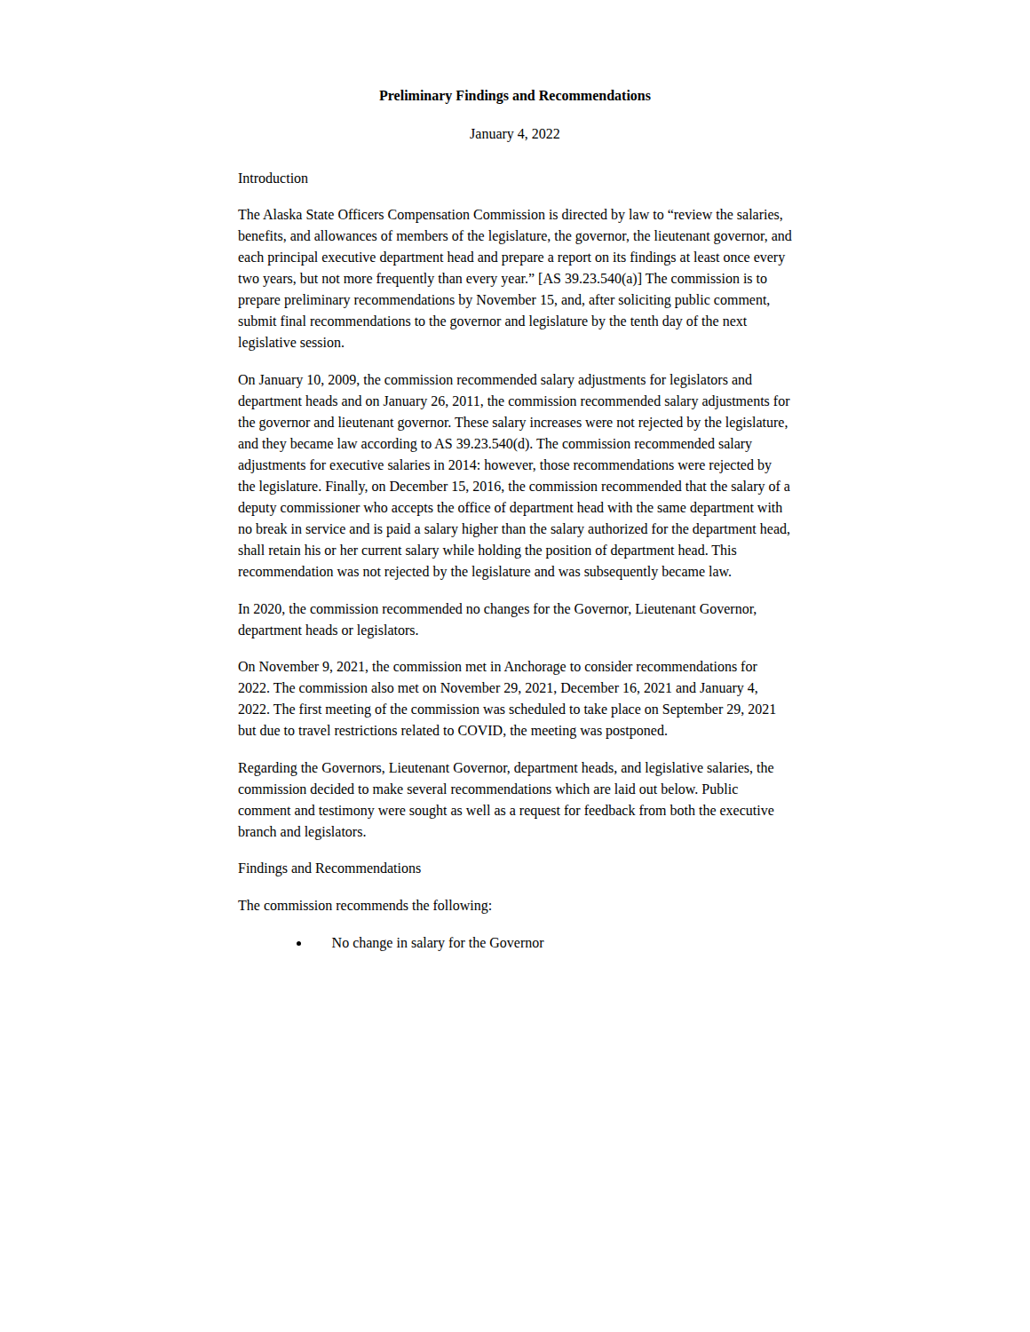Preliminary Findings and Recommendations
January 4, 2022
Introduction
The Alaska State Officers Compensation Commission is directed by law to “review the salaries, benefits, and allowances of members of the legislature, the governor, the lieutenant governor, and each principal executive department head and prepare a report on its findings at least once every two years, but not more frequently than every year.” [AS 39.23.540(a)] The commission is to prepare preliminary recommendations by November 15, and, after soliciting public comment, submit final recommendations to the governor and legislature by the tenth day of the next legislative session.
On January 10, 2009, the commission recommended salary adjustments for legislators and department heads and on January 26, 2011, the commission recommended salary adjustments for the governor and lieutenant governor. These salary increases were not rejected by the legislature, and they became law according to AS 39.23.540(d). The commission recommended salary adjustments for executive salaries in 2014: however, those recommendations were rejected by the legislature. Finally, on December 15, 2016, the commission recommended that the salary of a deputy commissioner who accepts the office of department head with the same department with no break in service and is paid a salary higher than the salary authorized for the department head, shall retain his or her current salary while holding the position of department head. This recommendation was not rejected by the legislature and was subsequently became law.
In 2020, the commission recommended no changes for the Governor, Lieutenant Governor, department heads or legislators.
On November 9, 2021, the commission met in Anchorage to consider recommendations for 2022. The commission also met on November 29, 2021, December 16, 2021 and January 4, 2022. The first meeting of the commission was scheduled to take place on September 29, 2021 but due to travel restrictions related to COVID, the meeting was postponed.
Regarding the Governors, Lieutenant Governor, department heads, and legislative salaries, the commission decided to make several recommendations which are laid out below. Public comment and testimony were sought as well as a request for feedback from both the executive branch and legislators.
Findings and Recommendations
The commission recommends the following:
No change in salary for the Governor